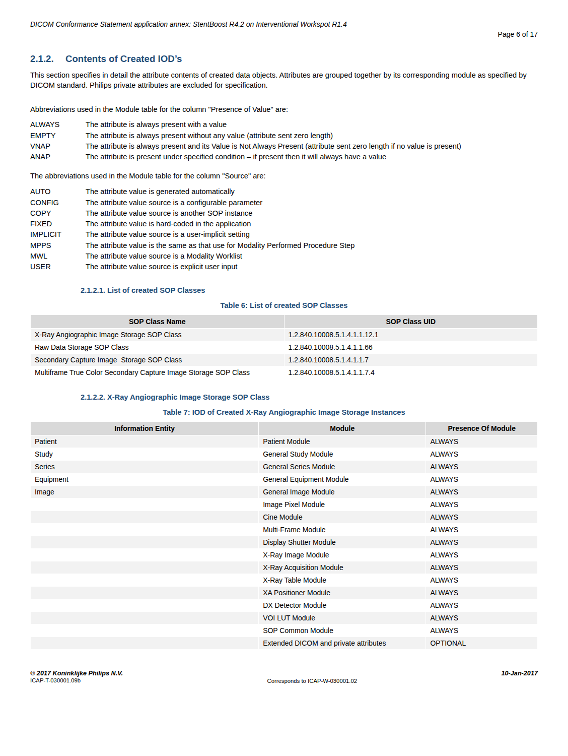DICOM Conformance Statement application annex: StentBoost R4.2 on Interventional Workspot R1.4
Page 6 of 17
2.1.2. Contents of Created IOD’s
This section specifies in detail the attribute contents of created data objects. Attributes are grouped together by its corresponding module as specified by DICOM standard. Philips private attributes are excluded for specification.
Abbreviations used in the Module table for the column "Presence of Value" are:
ALWAYSThe attribute is always present with a value
EMPTYThe attribute is always present without any value (attribute sent zero length)
VNAPThe attribute is always present and its Value is Not Always Present (attribute sent zero length if no value is present)
ANAPThe attribute is present under specified condition – if present then it will always have a value
The abbreviations used in the Module table for the column "Source" are:
AUTOThe attribute value is generated automatically
CONFIGThe attribute value source is a configurable parameter
COPYThe attribute value source is another SOP instance
FIXEDThe attribute value is hard-coded in the application
IMPLICITThe attribute value source is a user-implicit setting
MPPSThe attribute value is the same as that use for Modality Performed Procedure Step
MWLThe attribute value source is a Modality Worklist
USERThe attribute value source is explicit user input
2.1.2.1. List of created SOP Classes
Table 6: List of created SOP Classes
| SOP Class Name | SOP Class UID |
| --- | --- |
| X-Ray Angiographic Image Storage SOP Class | 1.2.840.10008.5.1.4.1.1.12.1 |
| Raw Data Storage SOP Class | 1.2.840.10008.5.1.4.1.1.66 |
| Secondary Capture Image Storage SOP Class | 1.2.840.10008.5.1.4.1.1.7 |
| Multiframe True Color Secondary Capture Image Storage SOP Class | 1.2.840.10008.5.1.4.1.1.7.4 |
2.1.2.2. X-Ray Angiographic Image Storage SOP Class
Table 7: IOD of Created X-Ray Angiographic Image Storage Instances
| Information Entity | Module | Presence Of Module |
| --- | --- | --- |
| Patient | Patient Module | ALWAYS |
| Study | General Study Module | ALWAYS |
| Series | General Series Module | ALWAYS |
| Equipment | General Equipment Module | ALWAYS |
| Image | General Image Module | ALWAYS |
| | Image Pixel Module | ALWAYS |
| | Cine Module | ALWAYS |
| | Multi-Frame Module | ALWAYS |
| | Display Shutter Module | ALWAYS |
| | X-Ray Image Module | ALWAYS |
| | X-Ray Acquisition Module | ALWAYS |
| | X-Ray Table Module | ALWAYS |
| | XA Positioner Module | ALWAYS |
| | DX Detector Module | ALWAYS |
| | VOI LUT Module | ALWAYS |
| | SOP Common Module | ALWAYS |
| | Extended DICOM and private attributes | OPTIONAL |
© 2017 Koninklijke Philips N.V.
ICAP-T-030001.09b
Corresponds to ICAP-W-030001.02
10-Jan-2017